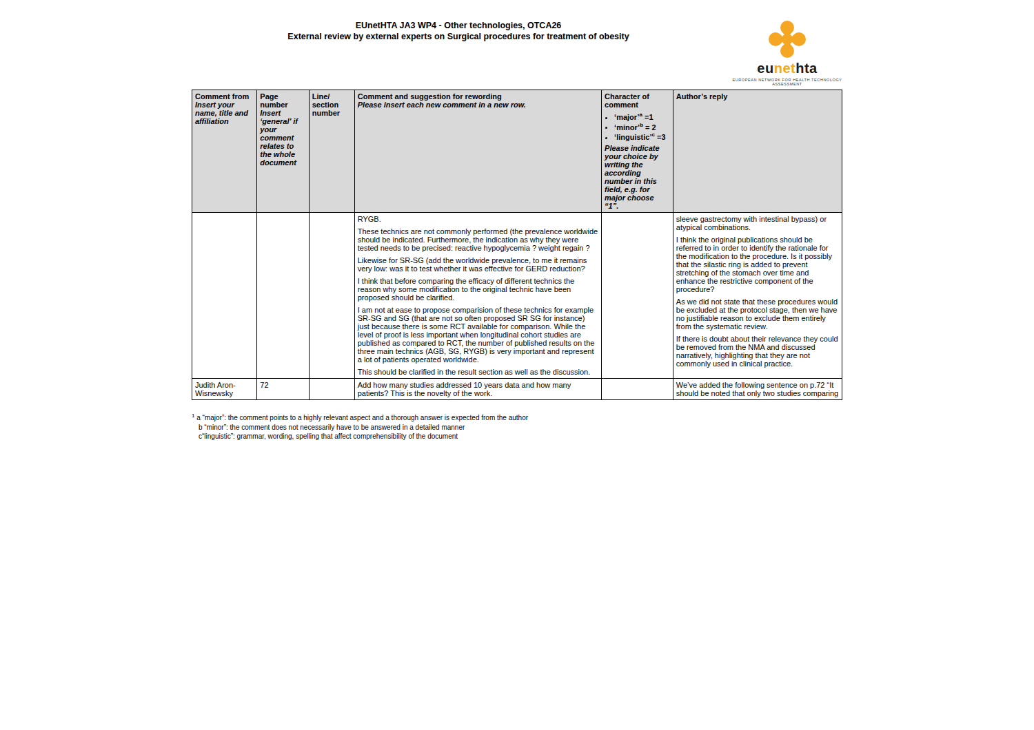eu net hta
European Network for Health Technology Assessment
EUnetHTA JA3 WP4 - Other technologies, OTCA26
External review by external experts on Surgical procedures for treatment of obesity
| Comment from Insert your name, title and affiliation | Page number Insert ‘general’ if your comment relates to the whole document | Line/ section number | Comment and suggestion for rewording Please insert each new comment in a new row. | Character of comment ‘major’ a =1 ‘minor’ b = 2 ‘linguistic’ c =3 Please indicate your choice by writing the according number in this field, e.g. for major choose “1”. | Author’s reply |
| --- | --- | --- | --- | --- | --- |
| | | | RYGB. These technics are not commonly performed (the prevalence worldwide should be indicated. Furthermore, the indication as why they were tested needs to be precised: reactive hypoglycemia ? weight regain ? Likewise for SR-SG (add the worldwide prevalence, to me it remains very low: was it to test whether it was effective for GERD reduction? I think that before comparing the efficacy of different technics the reason why some modification to the original technic have been proposed should be clarified. I am not at ease to propose comparision of these technics for example SR-SG and SG (that are not so often proposed SR SG for instance) just because there is some RCT available for comparison. While the level of proof is less important when longitudinal cohort studies are published as compared to RCT, the number of published results on the three main technics (AGB, SG, RYGB) is very important and represent a lot of patients operated worldwide. This should be clarified in the result section as well as the discussion. | | sleeve gastrectomy with intestinal bypass) or atypical combinations. I think the original publications should be referred to in order to identify the rationale for the modification to the procedure. Is it possibly that the silastic ring is added to prevent stretching of the stomach over time and enhance the restrictive component of the procedure? As we did not state that these procedures would be excluded at the protocol stage, then we have no justifiable reason to exclude them entirely from the systematic review. If there is doubt about their relevance they could be removed from the NMA and discussed narratively, highlighting that they are not commonly used in clinical practice. |
| Judith Aron-Wisnewsky | 72 | | Add how many studies addressed 10 years data and how many patients? This is the novelty of the work. | | We’ve added the following sentence on p.72 “It should be noted that only two studies comparing |
1 a “major”: the comment points to a highly relevant aspect and a thorough answer is expected from the author
b “minor”: the comment does not necessarily have to be answered in a detailed manner
c“linguistic”: grammar, wording, spelling that affect comprehensibility of the document